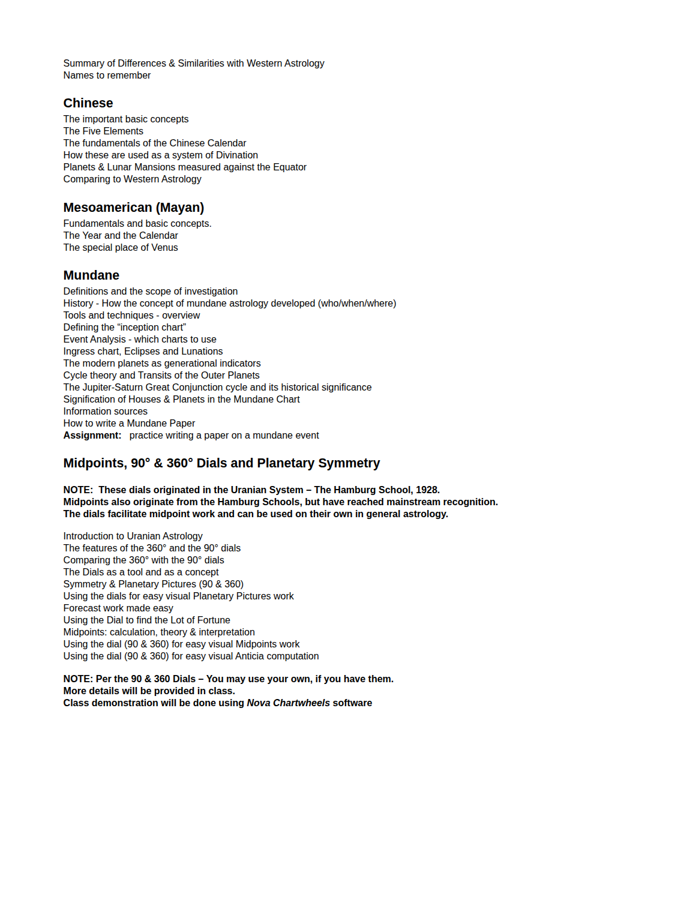Summary of Differences & Similarities with Western Astrology
Names to remember
Chinese
The important basic concepts
The Five Elements
The fundamentals of the Chinese Calendar
How these are used as a system of Divination
Planets & Lunar Mansions measured against the Equator
Comparing to Western Astrology
Mesoamerican (Mayan)
Fundamentals and basic concepts.
The Year and the Calendar
The special place of Venus
Mundane
Definitions and the scope of investigation
History - How the concept of mundane astrology developed (who/when/where)
Tools and techniques - overview
Defining the “inception chart”
Event Analysis - which charts to use
Ingress chart, Eclipses and Lunations
The modern planets as generational indicators
Cycle theory and Transits of the Outer Planets
The Jupiter-Saturn Great Conjunction cycle and its historical significance
Signification of Houses & Planets in the Mundane Chart
Information sources
How to write a Mundane Paper
Assignment: practice writing a paper on a mundane event
Midpoints, 90° & 360° Dials and Planetary Symmetry
NOTE: These dials originated in the Uranian System – The Hamburg School, 1928.
Midpoints also originate from the Hamburg Schools, but have reached mainstream recognition.
The dials facilitate midpoint work and can be used on their own in general astrology.
Introduction to Uranian Astrology
The features of the 360° and the 90° dials
Comparing the 360° with the 90° dials
The Dials as a tool and as a concept
Symmetry & Planetary Pictures (90 & 360)
Using the dials for easy visual Planetary Pictures work
Forecast work made easy
Using the Dial to find the Lot of Fortune
Midpoints: calculation, theory & interpretation
Using the dial (90 & 360) for easy visual Midpoints work
Using the dial (90 & 360) for easy visual Anticia computation
NOTE: Per the 90 & 360 Dials – You may use your own, if you have them.
More details will be provided in class.
Class demonstration will be done using Nova Chartwheels software